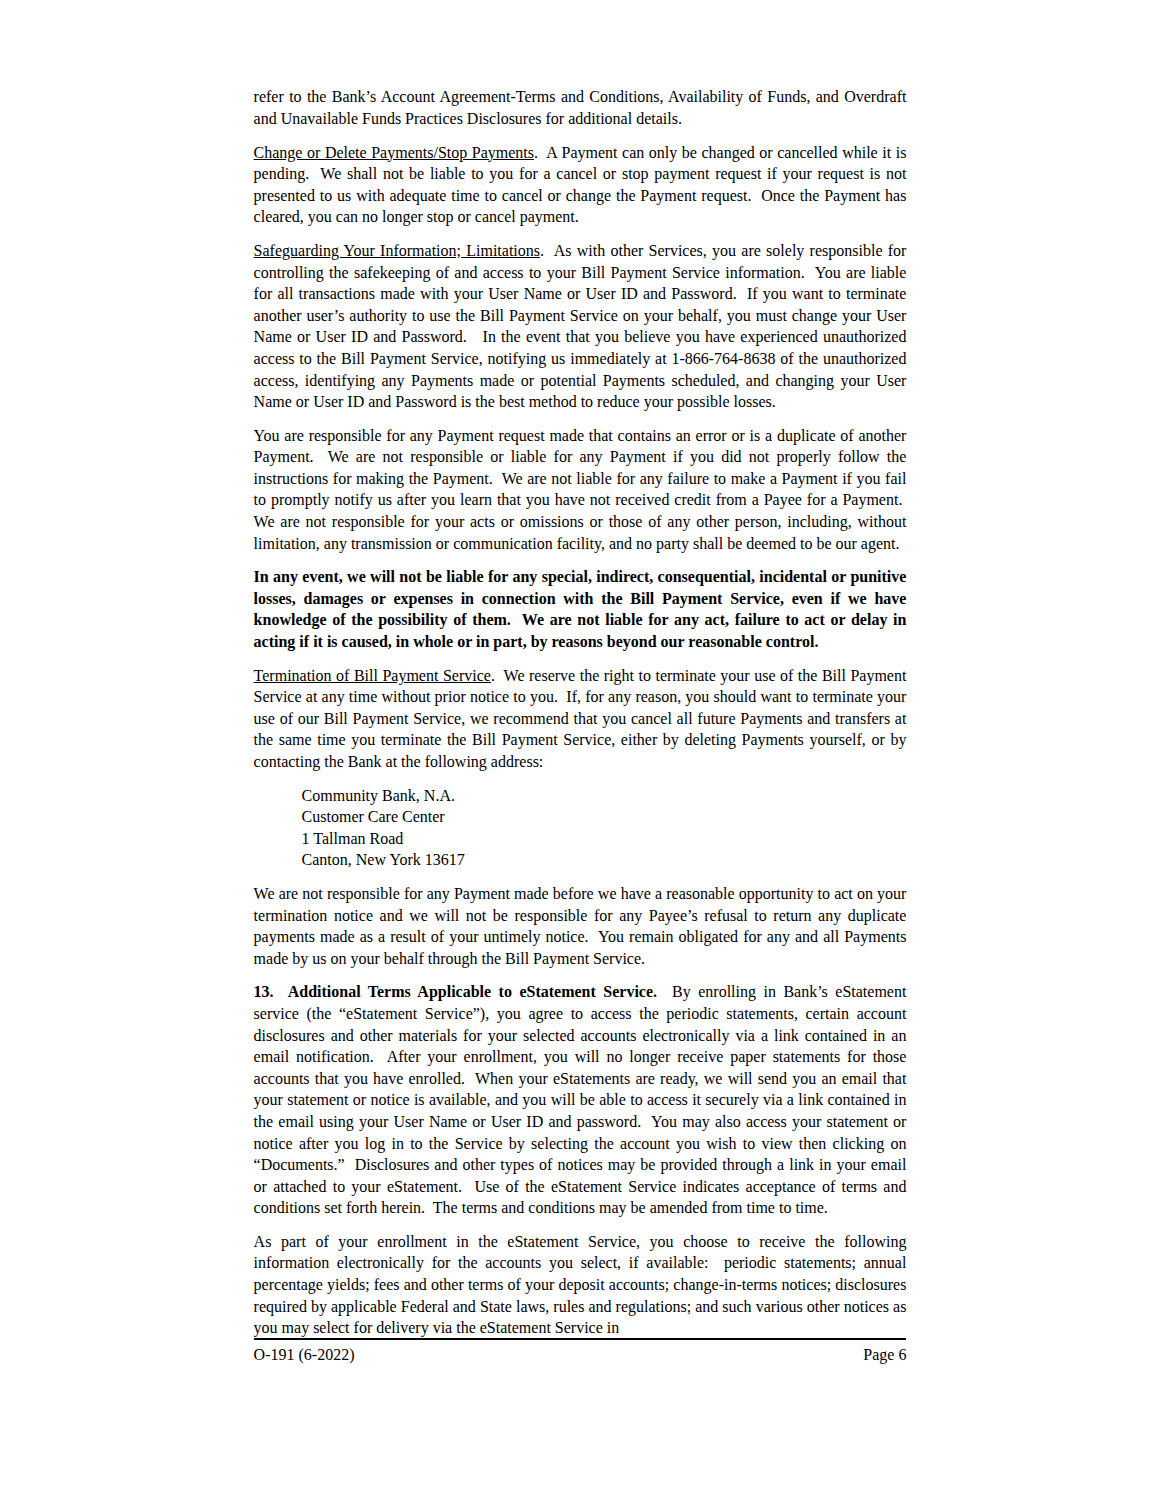refer to the Bank’s Account Agreement-Terms and Conditions, Availability of Funds, and Overdraft and Unavailable Funds Practices Disclosures for additional details.
Change or Delete Payments/Stop Payments. A Payment can only be changed or cancelled while it is pending. We shall not be liable to you for a cancel or stop payment request if your request is not presented to us with adequate time to cancel or change the Payment request. Once the Payment has cleared, you can no longer stop or cancel payment.
Safeguarding Your Information; Limitations. As with other Services, you are solely responsible for controlling the safekeeping of and access to your Bill Payment Service information. You are liable for all transactions made with your User Name or User ID and Password. If you want to terminate another user’s authority to use the Bill Payment Service on your behalf, you must change your User Name or User ID and Password. In the event that you believe you have experienced unauthorized access to the Bill Payment Service, notifying us immediately at 1-866-764-8638 of the unauthorized access, identifying any Payments made or potential Payments scheduled, and changing your User Name or User ID and Password is the best method to reduce your possible losses.
You are responsible for any Payment request made that contains an error or is a duplicate of another Payment. We are not responsible or liable for any Payment if you did not properly follow the instructions for making the Payment. We are not liable for any failure to make a Payment if you fail to promptly notify us after you learn that you have not received credit from a Payee for a Payment. We are not responsible for your acts or omissions or those of any other person, including, without limitation, any transmission or communication facility, and no party shall be deemed to be our agent.
In any event, we will not be liable for any special, indirect, consequential, incidental or punitive losses, damages or expenses in connection with the Bill Payment Service, even if we have knowledge of the possibility of them. We are not liable for any act, failure to act or delay in acting if it is caused, in whole or in part, by reasons beyond our reasonable control.
Termination of Bill Payment Service. We reserve the right to terminate your use of the Bill Payment Service at any time without prior notice to you. If, for any reason, you should want to terminate your use of our Bill Payment Service, we recommend that you cancel all future Payments and transfers at the same time you terminate the Bill Payment Service, either by deleting Payments yourself, or by contacting the Bank at the following address:
Community Bank, N.A.
Customer Care Center
1 Tallman Road
Canton, New York 13617
We are not responsible for any Payment made before we have a reasonable opportunity to act on your termination notice and we will not be responsible for any Payee’s refusal to return any duplicate payments made as a result of your untimely notice. You remain obligated for any and all Payments made by us on your behalf through the Bill Payment Service.
13. Additional Terms Applicable to eStatement Service. By enrolling in Bank’s eStatement service (the “eStatement Service”), you agree to access the periodic statements, certain account disclosures and other materials for your selected accounts electronically via a link contained in an email notification. After your enrollment, you will no longer receive paper statements for those accounts that you have enrolled. When your eStatements are ready, we will send you an email that your statement or notice is available, and you will be able to access it securely via a link contained in the email using your User Name or User ID and password. You may also access your statement or notice after you log in to the Service by selecting the account you wish to view then clicking on “Documents.” Disclosures and other types of notices may be provided through a link in your email or attached to your eStatement. Use of the eStatement Service indicates acceptance of terms and conditions set forth herein. The terms and conditions may be amended from time to time.
As part of your enrollment in the eStatement Service, you choose to receive the following information electronically for the accounts you select, if available: periodic statements; annual percentage yields; fees and other terms of your deposit accounts; change-in-terms notices; disclosures required by applicable Federal and State laws, rules and regulations; and such various other notices as you may select for delivery via the eStatement Service in
O-191 (6-2022) Page 6